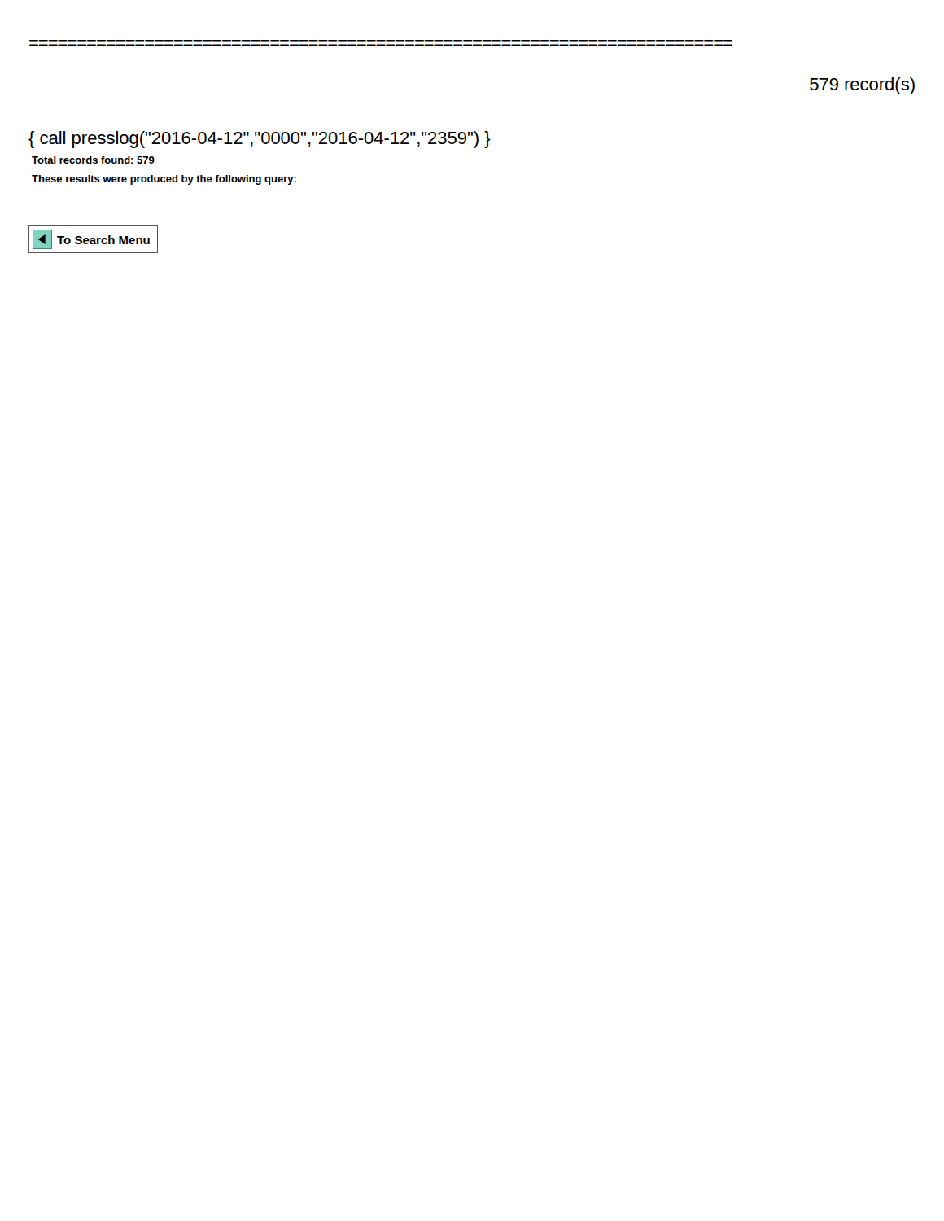=========================================================================
579 record(s)
{ call presslog("2016-04-12","0000","2016-04-12","2359") }
Total records found: 579
These results were produced by the following query:
To Search Menu